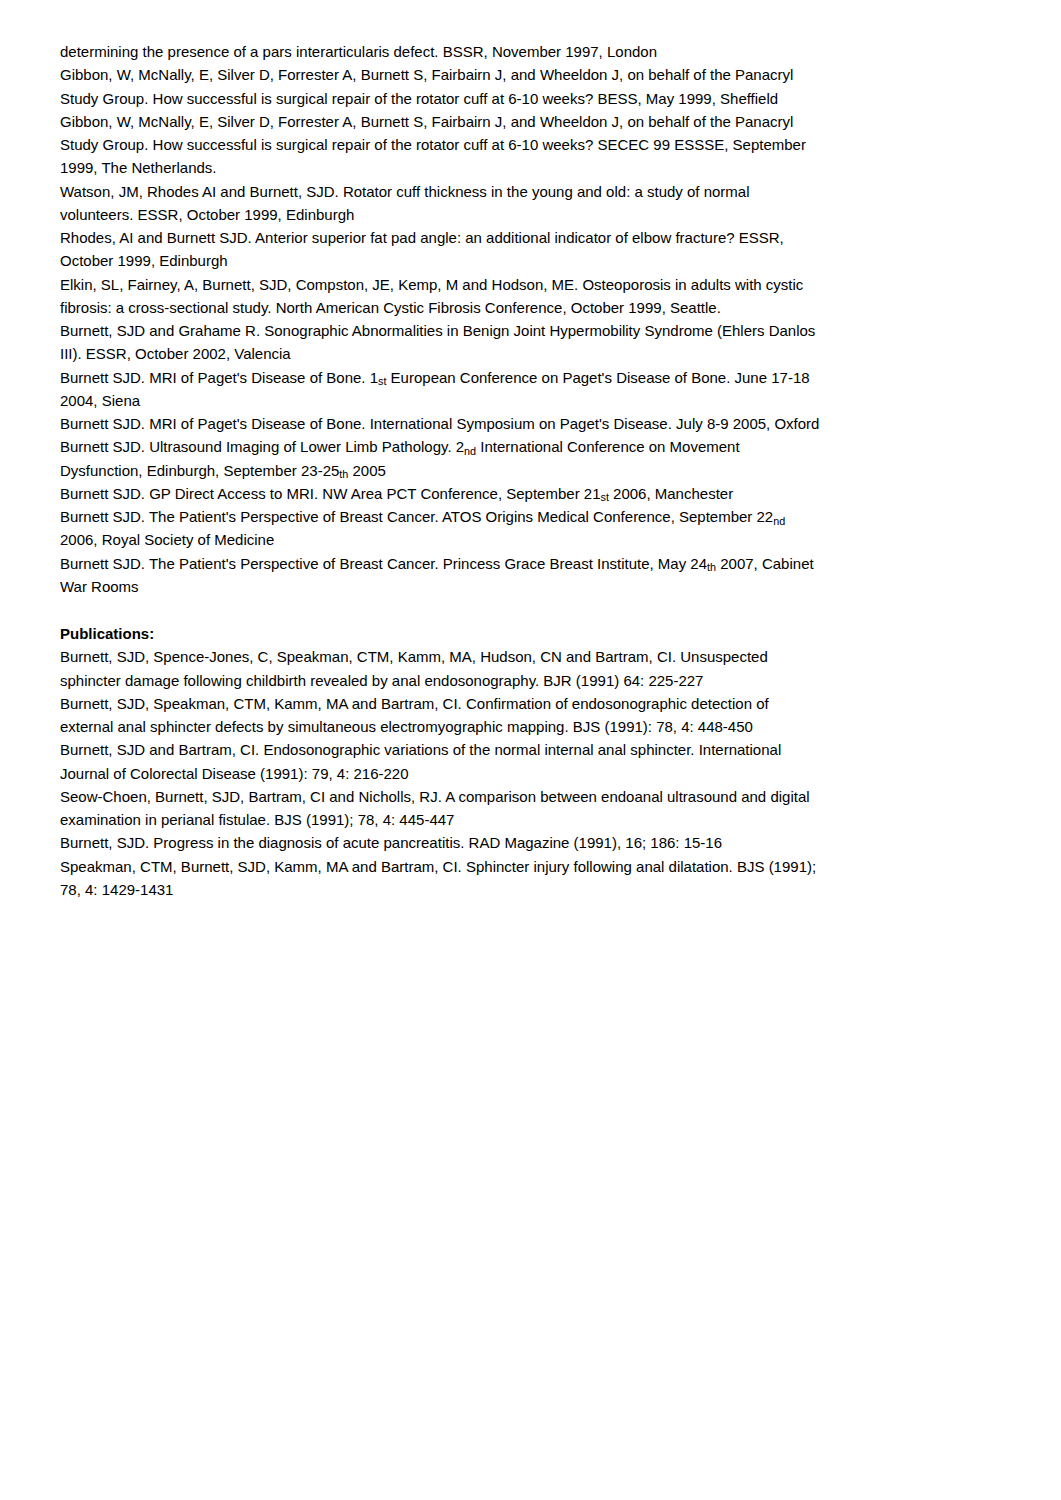determining the presence of a pars interarticularis defect. BSSR, November 1997, London
Gibbon, W, McNally, E, Silver D, Forrester A, Burnett S, Fairbairn J, and Wheeldon J, on behalf of the Panacryl Study Group. How successful is surgical repair of the rotator cuff at 6-10 weeks? BESS, May 1999, Sheffield
Gibbon, W, McNally, E, Silver D, Forrester A, Burnett S, Fairbairn J, and Wheeldon J, on behalf of the Panacryl Study Group. How successful is surgical repair of the rotator cuff at 6-10 weeks? SECEC 99 ESSSE, September 1999, The Netherlands.
Watson, JM, Rhodes AI and Burnett, SJD. Rotator cuff thickness in the young and old: a study of normal volunteers. ESSR, October 1999, Edinburgh
Rhodes, AI and Burnett SJD. Anterior superior fat pad angle: an additional indicator of elbow fracture? ESSR, October 1999, Edinburgh
Elkin, SL, Fairney, A, Burnett, SJD, Compston, JE, Kemp, M and Hodson, ME. Osteoporosis in adults with cystic fibrosis: a cross-sectional study. North American Cystic Fibrosis Conference, October 1999, Seattle.
Burnett, SJD and Grahame R. Sonographic Abnormalities in Benign Joint Hypermobility Syndrome (Ehlers Danlos III). ESSR, October 2002, Valencia
Burnett SJD. MRI of Paget's Disease of Bone. 1st European Conference on Paget's Disease of Bone. June 17-18 2004, Siena
Burnett SJD. MRI of Paget's Disease of Bone. International Symposium on Paget's Disease. July 8-9 2005, Oxford
Burnett SJD. Ultrasound Imaging of Lower Limb Pathology. 2nd International Conference on Movement Dysfunction, Edinburgh, September 23-25th 2005
Burnett SJD. GP Direct Access to MRI. NW Area PCT Conference, September 21st 2006, Manchester
Burnett SJD. The Patient's Perspective of Breast Cancer. ATOS Origins Medical Conference, September 22nd 2006, Royal Society of Medicine
Burnett SJD. The Patient's Perspective of Breast Cancer. Princess Grace Breast Institute, May 24th 2007, Cabinet War Rooms
Publications:
Burnett, SJD, Spence-Jones, C, Speakman, CTM, Kamm, MA, Hudson, CN and Bartram, CI. Unsuspected sphincter damage following childbirth revealed by anal endosonography. BJR (1991) 64: 225-227
Burnett, SJD, Speakman, CTM, Kamm, MA and Bartram, CI. Confirmation of endosonographic detection of external anal sphincter defects by simultaneous electromyographic mapping. BJS (1991): 78, 4: 448-450
Burnett, SJD and Bartram, CI. Endosonographic variations of the normal internal anal sphincter. International Journal of Colorectal Disease (1991): 79, 4: 216-220
Seow-Choen, Burnett, SJD, Bartram, CI and Nicholls, RJ. A comparison between endoanal ultrasound and digital examination in perianal fistulae. BJS (1991); 78, 4: 445-447
Burnett, SJD. Progress in the diagnosis of acute pancreatitis. RAD Magazine (1991), 16; 186: 15-16
Speakman, CTM, Burnett, SJD, Kamm, MA and Bartram, CI. Sphincter injury following anal dilatation. BJS (1991); 78, 4: 1429-1431